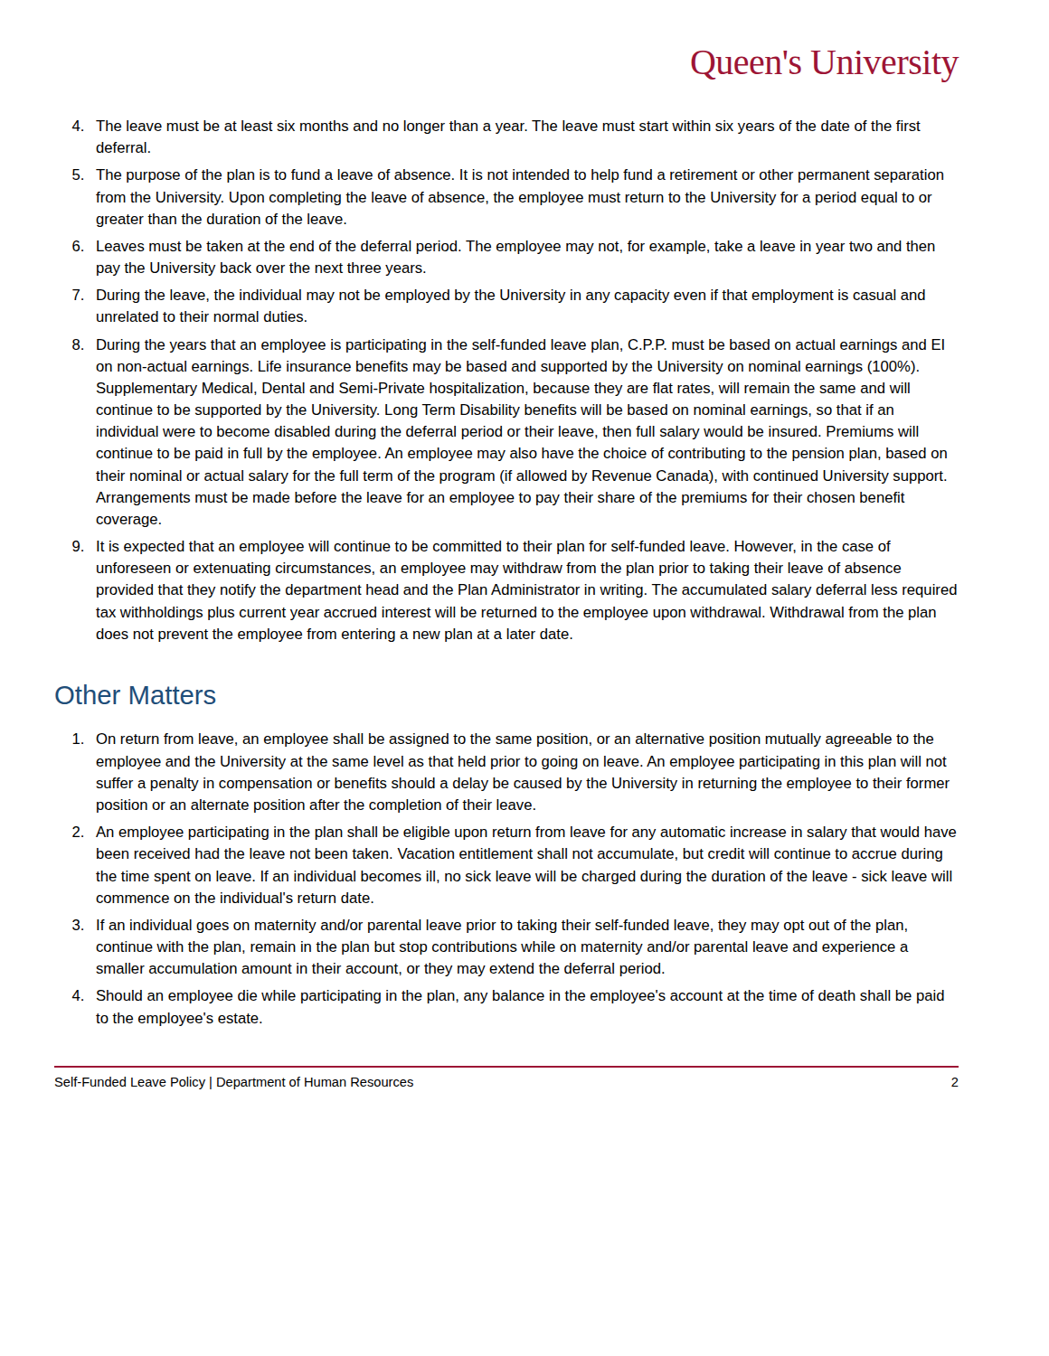Queen's University
The leave must be at least six months and no longer than a year. The leave must start within six years of the date of the first deferral.
The purpose of the plan is to fund a leave of absence. It is not intended to help fund a retirement or other permanent separation from the University. Upon completing the leave of absence, the employee must return to the University for a period equal to or greater than the duration of the leave.
Leaves must be taken at the end of the deferral period. The employee may not, for example, take a leave in year two and then pay the University back over the next three years.
During the leave, the individual may not be employed by the University in any capacity even if that employment is casual and unrelated to their normal duties.
During the years that an employee is participating in the self-funded leave plan, C.P.P. must be based on actual earnings and EI on non-actual earnings. Life insurance benefits may be based and supported by the University on nominal earnings (100%). Supplementary Medical, Dental and Semi-Private hospitalization, because they are flat rates, will remain the same and will continue to be supported by the University. Long Term Disability benefits will be based on nominal earnings, so that if an individual were to become disabled during the deferral period or their leave, then full salary would be insured. Premiums will continue to be paid in full by the employee. An employee may also have the choice of contributing to the pension plan, based on their nominal or actual salary for the full term of the program (if allowed by Revenue Canada), with continued University support. Arrangements must be made before the leave for an employee to pay their share of the premiums for their chosen benefit coverage.
It is expected that an employee will continue to be committed to their plan for self-funded leave. However, in the case of unforeseen or extenuating circumstances, an employee may withdraw from the plan prior to taking their leave of absence provided that they notify the department head and the Plan Administrator in writing. The accumulated salary deferral less required tax withholdings plus current year accrued interest will be returned to the employee upon withdrawal. Withdrawal from the plan does not prevent the employee from entering a new plan at a later date.
Other Matters
On return from leave, an employee shall be assigned to the same position, or an alternative position mutually agreeable to the employee and the University at the same level as that held prior to going on leave. An employee participating in this plan will not suffer a penalty in compensation or benefits should a delay be caused by the University in returning the employee to their former position or an alternate position after the completion of their leave.
An employee participating in the plan shall be eligible upon return from leave for any automatic increase in salary that would have been received had the leave not been taken. Vacation entitlement shall not accumulate, but credit will continue to accrue during the time spent on leave. If an individual becomes ill, no sick leave will be charged during the duration of the leave - sick leave will commence on the individual's return date.
If an individual goes on maternity and/or parental leave prior to taking their self-funded leave, they may opt out of the plan, continue with the plan, remain in the plan but stop contributions while on maternity and/or parental leave and experience a smaller accumulation amount in their account, or they may extend the deferral period.
Should an employee die while participating in the plan, any balance in the employee's account at the time of death shall be paid to the employee's estate.
Self-Funded Leave Policy | Department of Human Resources 2